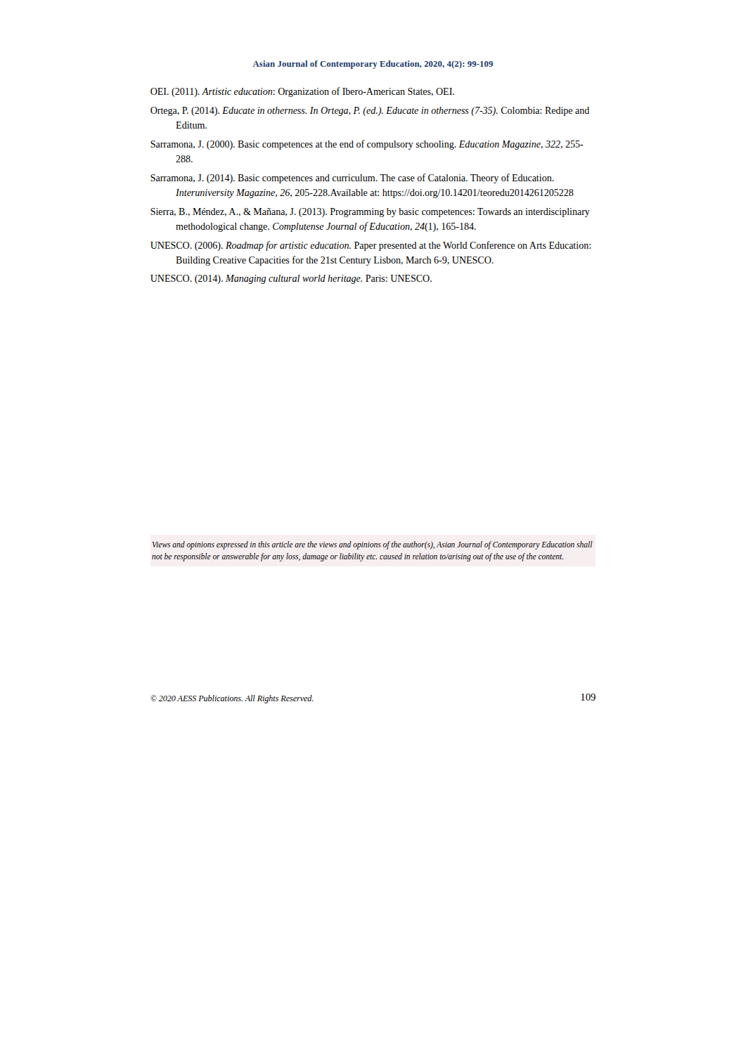Asian Journal of Contemporary Education, 2020, 4(2): 99-109
OEI. (2011). Artistic education: Organization of Ibero-American States, OEI.
Ortega, P. (2014). Educate in otherness. In Ortega, P. (ed.). Educate in otherness (7-35). Colombia: Redipe and Editum.
Sarramona, J. (2000). Basic competences at the end of compulsory schooling. Education Magazine, 322, 255-288.
Sarramona, J. (2014). Basic competences and curriculum. The case of Catalonia. Theory of Education. Interuniversity Magazine, 26, 205-228.Available at: https://doi.org/10.14201/teoredu2014261205228
Sierra, B., Méndez, A., & Mañana, J. (2013). Programming by basic competences: Towards an interdisciplinary methodological change. Complutense Journal of Education, 24(1), 165-184.
UNESCO. (2006). Roadmap for artistic education. Paper presented at the World Conference on Arts Education: Building Creative Capacities for the 21st Century Lisbon, March 6-9, UNESCO.
UNESCO. (2014). Managing cultural world heritage. Paris: UNESCO.
Views and opinions expressed in this article are the views and opinions of the author(s), Asian Journal of Contemporary Education shall not be responsible or answerable for any loss, damage or liability etc. caused in relation to/arising out of the use of the content.
© 2020 AESS Publications. All Rights Reserved. 109